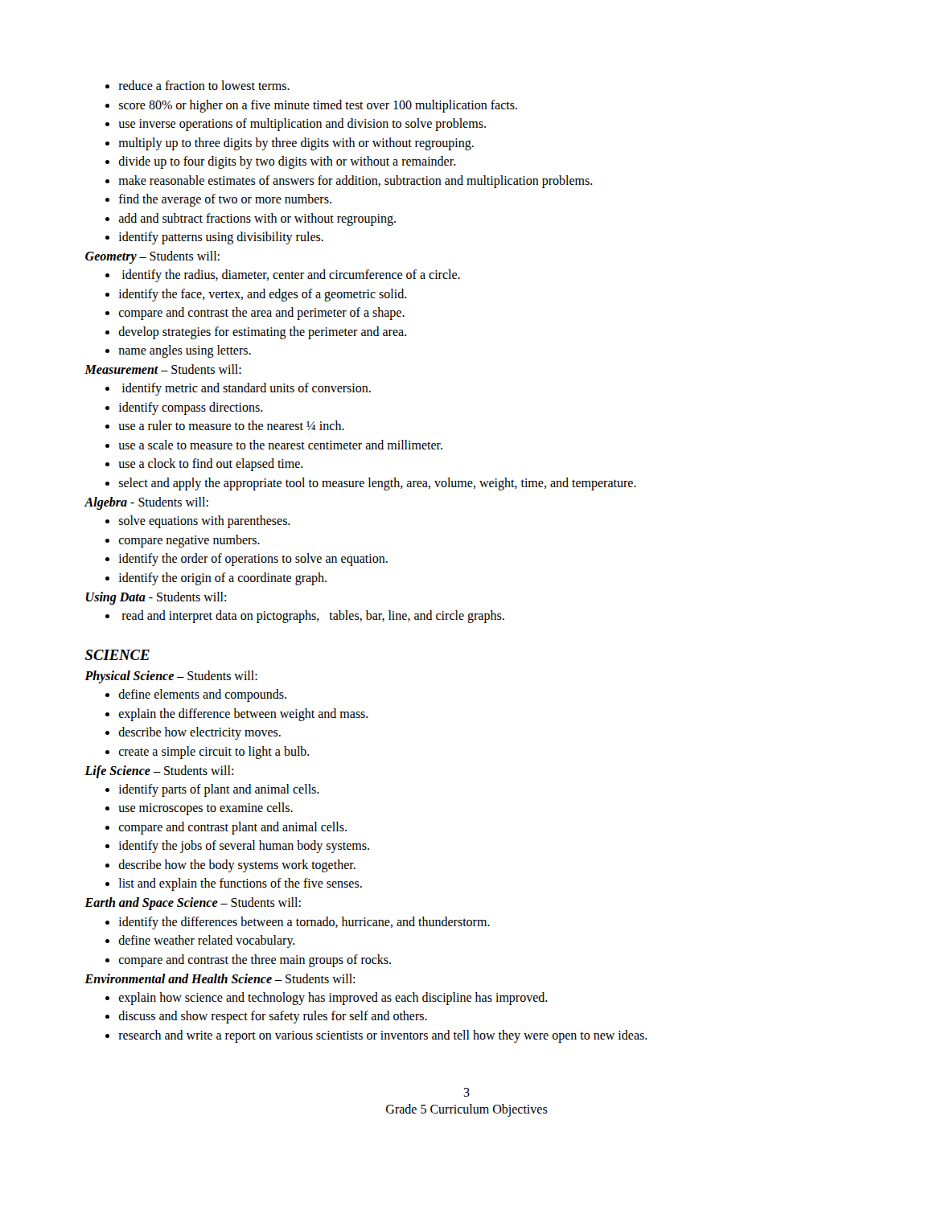reduce a fraction to lowest terms.
score 80% or higher on a five minute timed test over 100 multiplication facts.
use inverse operations of multiplication and division to solve problems.
multiply up to three digits by three digits with or without regrouping.
divide up to four digits by two digits with or without a remainder.
make reasonable estimates of answers for addition, subtraction and multiplication problems.
find the average of two or more numbers.
add and subtract fractions with or without regrouping.
identify patterns using divisibility rules.
Geometry – Students will:
identify the radius, diameter, center and circumference of a circle.
identify the face, vertex, and edges of a geometric solid.
compare and contrast the area and perimeter of a shape.
develop strategies for estimating the perimeter and area.
name angles using letters.
Measurement – Students will:
identify metric and standard units of conversion.
identify compass directions.
use a ruler to measure to the nearest ¼ inch.
use a scale to measure to the nearest centimeter and millimeter.
use a clock to find out elapsed time.
select and apply the appropriate tool to measure length, area, volume, weight, time, and temperature.
Algebra - Students will:
solve equations with parentheses.
compare negative numbers.
identify the order of operations to solve an equation.
identify the origin of a coordinate graph.
Using Data - Students will:
read and interpret data on pictographs, tables, bar, line, and circle graphs.
SCIENCE
Physical Science – Students will:
define elements and compounds.
explain the difference between weight and mass.
describe how electricity moves.
create a simple circuit to light a bulb.
Life Science – Students will:
identify parts of plant and animal cells.
use microscopes to examine cells.
compare and contrast plant and animal cells.
identify the jobs of several human body systems.
describe how the body systems work together.
list and explain the functions of the five senses.
Earth and Space Science – Students will:
identify the differences between a tornado, hurricane, and thunderstorm.
define weather related vocabulary.
compare and contrast the three main groups of rocks.
Environmental and Health Science – Students will:
explain how science and technology has improved as each discipline has improved.
discuss and show respect for safety rules for self and others.
research and write a report on various scientists or inventors and tell how they were open to new ideas.
3 Grade 5 Curriculum Objectives